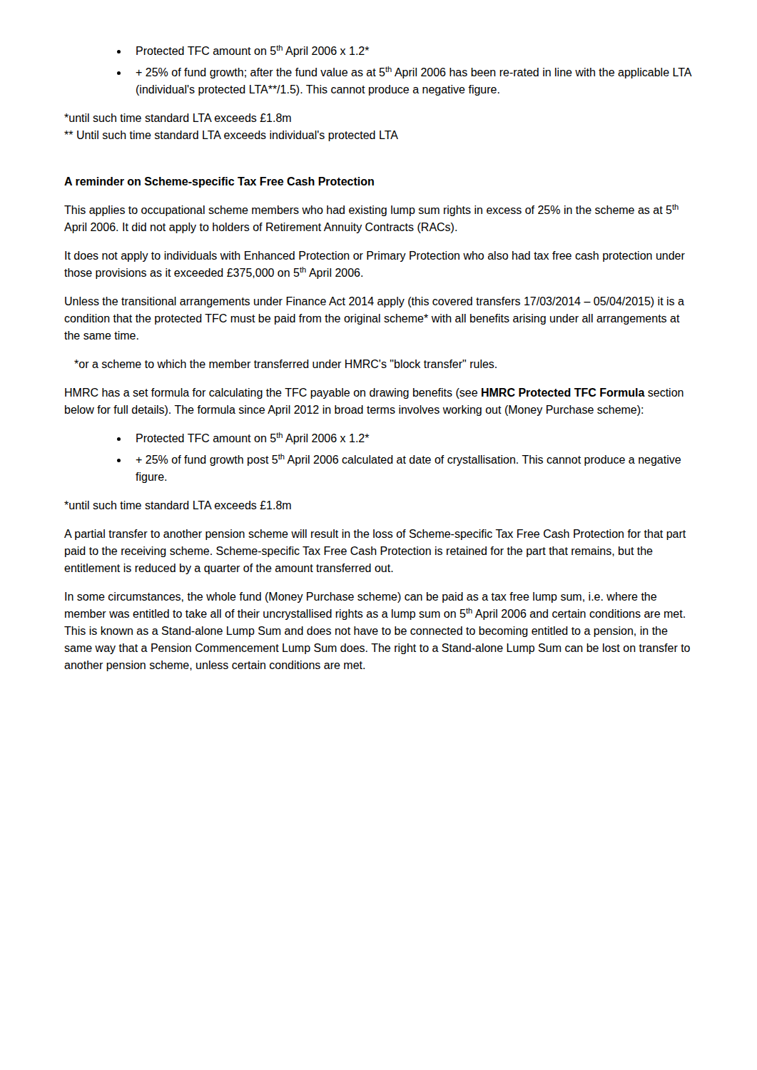Protected TFC amount on 5th April 2006 x 1.2*
+ 25% of fund growth; after the fund value as at 5th April 2006 has been re-rated in line with the applicable LTA (individual's protected LTA**/1.5). This cannot produce a negative figure.
*until such time standard LTA exceeds £1.8m
** Until such time standard LTA exceeds individual's protected LTA
A reminder on Scheme-specific Tax Free Cash Protection
This applies to occupational scheme members who had existing lump sum rights in excess of 25% in the scheme as at 5th April 2006. It did not apply to holders of Retirement Annuity Contracts (RACs).
It does not apply to individuals with Enhanced Protection or Primary Protection who also had tax free cash protection under those provisions as it exceeded £375,000 on 5th April 2006.
Unless the transitional arrangements under Finance Act 2014 apply (this covered transfers 17/03/2014 – 05/04/2015) it is a condition that the protected TFC must be paid from the original scheme* with all benefits arising under all arrangements at the same time.
*or a scheme to which the member transferred under HMRC's "block transfer" rules.
HMRC has a set formula for calculating the TFC payable on drawing benefits (see HMRC Protected TFC Formula section below for full details). The formula since April 2012 in broad terms involves working out (Money Purchase scheme):
Protected TFC amount on 5th April 2006 x 1.2*
+ 25% of fund growth post 5th April 2006 calculated at date of crystallisation. This cannot produce a negative figure.
*until such time standard LTA exceeds £1.8m
A partial transfer to another pension scheme will result in the loss of Scheme-specific Tax Free Cash Protection for that part paid to the receiving scheme. Scheme-specific Tax Free Cash Protection is retained for the part that remains, but the entitlement is reduced by a quarter of the amount transferred out.
In some circumstances, the whole fund (Money Purchase scheme) can be paid as a tax free lump sum, i.e. where the member was entitled to take all of their uncrystallised rights as a lump sum on 5th April 2006 and certain conditions are met. This is known as a Stand-alone Lump Sum and does not have to be connected to becoming entitled to a pension, in the same way that a Pension Commencement Lump Sum does. The right to a Stand-alone Lump Sum can be lost on transfer to another pension scheme, unless certain conditions are met.